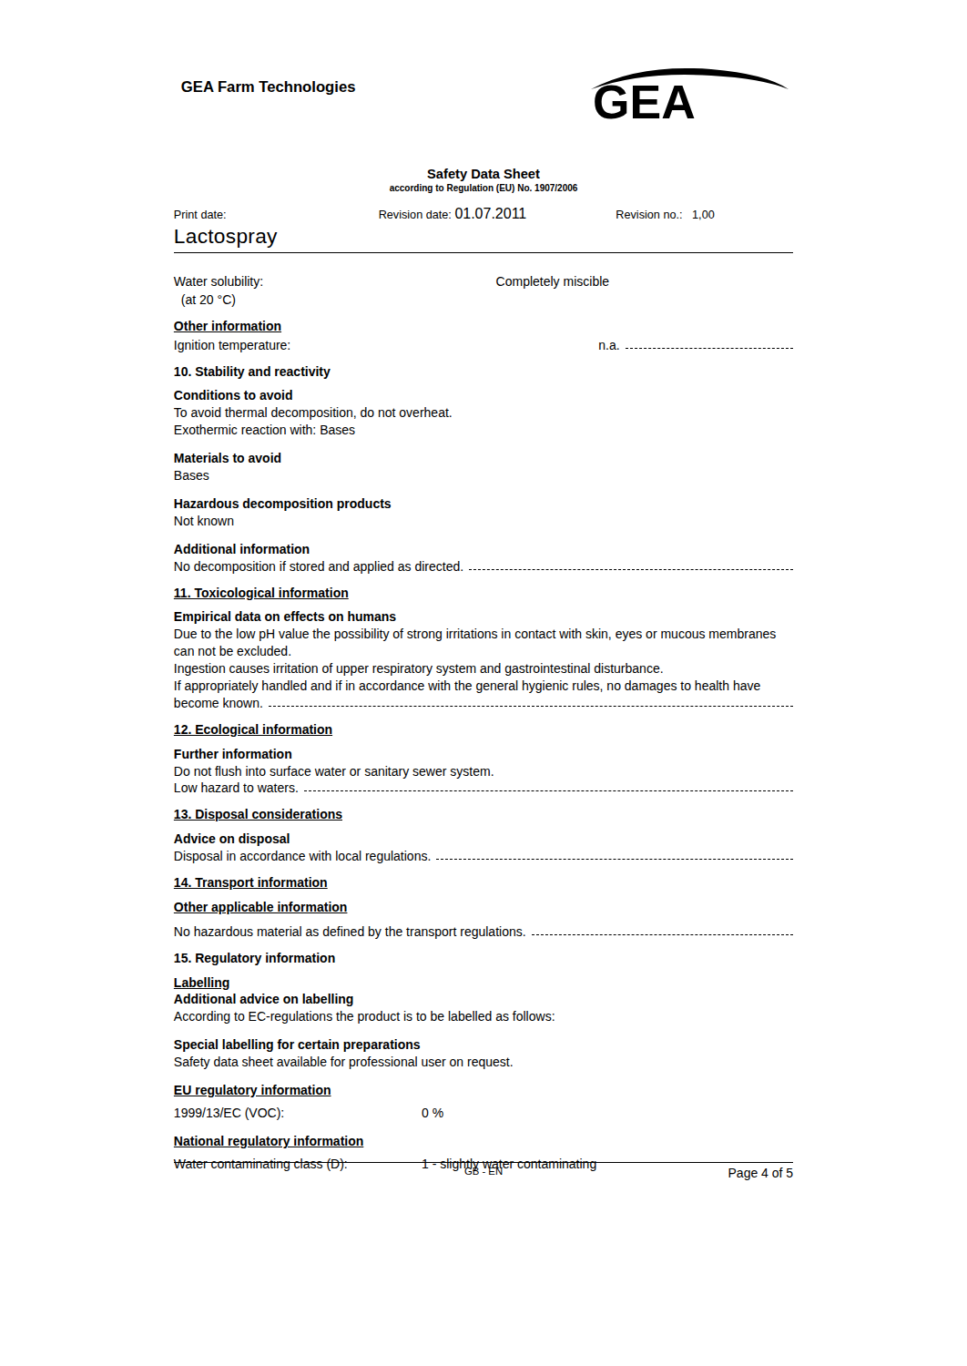GEA Farm Technologies
GEA
Safety Data Sheet
according to Regulation (EU) No. 1907/2006
Print date:
Revision date: 01.07.2011
Revision no.: 1,00
Lactospray
Water solubility:
Completely miscible
(at 20 °C)
Other information
Ignition temperature:
n.a.
10. Stability and reactivity
Conditions to avoid
To avoid thermal decomposition, do not overheat.
Exothermic reaction with: Bases
Materials to avoid
Bases
Hazardous decomposition products
Not known
Additional information
No decomposition if stored and applied as directed.
11. Toxicological information
Empirical data on effects on humans
Due to the low pH value the possibility of strong irritations in contact with skin, eyes or mucous membranes
can not be excluded.
Ingestion causes irritation of upper respiratory system and gastrointestinal disturbance.
If appropriately handled and if in accordance with the general hygienic rules, no damages to health have
become known.
12. Ecological information
Further information
Do not flush into surface water or sanitary sewer system.
Low hazard to waters.
13. Disposal considerations
Advice on disposal
Disposal in accordance with local regulations.
14. Transport information
Other applicable information
No hazardous material as defined by the transport regulations.
15. Regulatory information
Labelling
Additional advice on labelling
According to EC-regulations the product is to be labelled as follows:
Special labelling for certain preparations
Safety data sheet available for professional user on request.
EU regulatory information
1999/13/EC (VOC):
0 %
National regulatory information
Water contaminating class (D):
1 - slightly water contaminating
GB - EN
Page 4 of 5